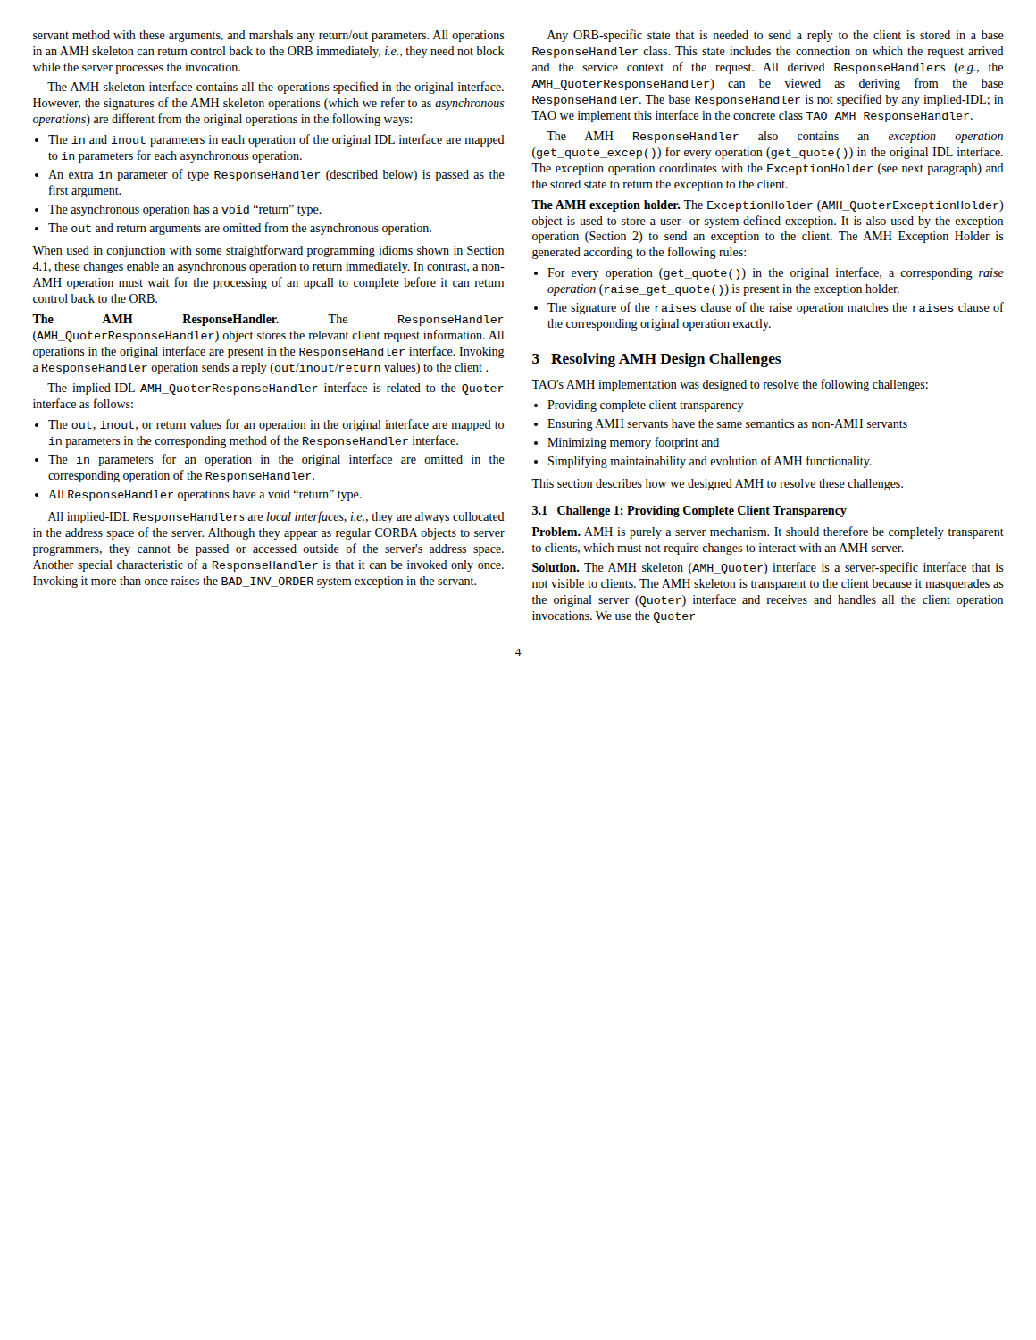servant method with these arguments, and marshals any return/out parameters. All operations in an AMH skeleton can return control back to the ORB immediately, i.e., they need not block while the server processes the invocation.
The AMH skeleton interface contains all the operations specified in the original interface. However, the signatures of the AMH skeleton operations (which we refer to as asynchronous operations) are different from the original operations in the following ways:
The in and inout parameters in each operation of the original IDL interface are mapped to in parameters for each asynchronous operation.
An extra in parameter of type ResponseHandler (described below) is passed as the first argument.
The asynchronous operation has a void “return” type.
The out and return arguments are omitted from the asynchronous operation.
When used in conjunction with some straightforward programming idioms shown in Section 4.1, these changes enable an asynchronous operation to return immediately. In contrast, a non-AMH operation must wait for the processing of an upcall to complete before it can return control back to the ORB.
The AMH ResponseHandler. The ResponseHandler (AMH_QuoterResponseHandler) object stores the relevant client request information. All operations in the original interface are present in the ResponseHandler interface. Invoking a ResponseHandler operation sends a reply (out/inout/return values) to the client .
The implied-IDL AMH_QuoterResponseHandler interface is related to the Quoter interface as follows:
The out, inout, or return values for an operation in the original interface are mapped to in parameters in the corresponding method of the ResponseHandler interface.
The in parameters for an operation in the original interface are omitted in the corresponding operation of the ResponseHandler.
All ResponseHandler operations have a void “return” type.
All implied-IDL ResponseHandlers are local interfaces, i.e., they are always collocated in the address space of the server. Although they appear as regular CORBA objects to server programmers, they cannot be passed or accessed outside of the server's address space. Another special characteristic of a ResponseHandler is that it can be invoked only once. Invoking it more than once raises the BAD_INV_ORDER system exception in the servant.
Any ORB-specific state that is needed to send a reply to the client is stored in a base ResponseHandler class. This state includes the connection on which the request arrived and the service context of the request. All derived ResponseHandlers (e.g., the AMH_QuoterResponseHandler) can be viewed as deriving from the base ResponseHandler. The base ResponseHandler is not specified by any implied-IDL; in TAO we implement this interface in the concrete class TAO_AMH_ResponseHandler.
The AMH ResponseHandler also contains an exception operation (get_quote_excep()) for every operation (get_quote()) in the original IDL interface. The exception operation coordinates with the ExceptionHolder (see next paragraph) and the stored state to return the exception to the client.
The AMH exception holder. The ExceptionHolder (AMH_QuoterExceptionHolder) object is used to store a user- or system-defined exception. It is also used by the exception operation (Section 2) to send an exception to the client. The AMH Exception Holder is generated according to the following rules:
For every operation (get_quote()) in the original interface, a corresponding raise operation (raise_get_quote()) is present in the exception holder.
The signature of the raises clause of the raise operation matches the raises clause of the corresponding original operation exactly.
3 Resolving AMH Design Challenges
TAO's AMH implementation was designed to resolve the following challenges:
Providing complete client transparency
Ensuring AMH servants have the same semantics as non-AMH servants
Minimizing memory footprint and
Simplifying maintainability and evolution of AMH functionality.
This section describes how we designed AMH to resolve these challenges.
3.1 Challenge 1: Providing Complete Client Transparency
Problem. AMH is purely a server mechanism. It should therefore be completely transparent to clients, which must not require changes to interact with an AMH server.
Solution. The AMH skeleton (AMH_Quoter) interface is a server-specific interface that is not visible to clients. The AMH skeleton is transparent to the client because it masquerades as the original server (Quoter) interface and receives and handles all the client operation invocations. We use the Quoter
4